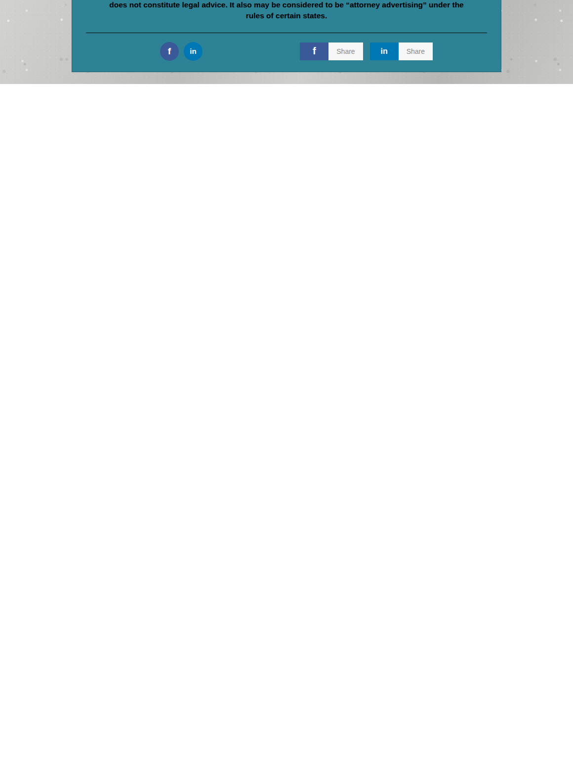does not constitute legal advice. It also may be considered to be “attorney advertising” under the rules of certain states.
f in
f Share in Share